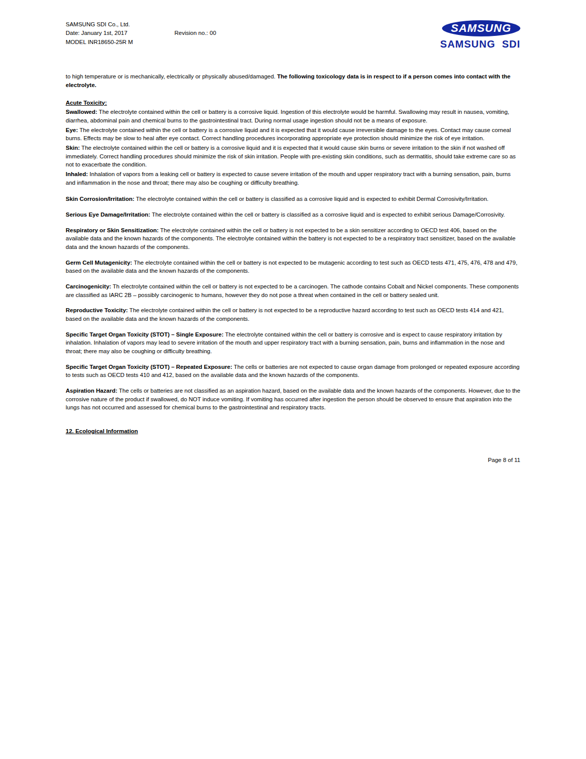SAMSUNG SDI Co., Ltd.
Date: January 1st, 2017 Revision no.: 00
MODEL INR18650-25R M
SAMSUNG
SAMSUNG SDI
to high temperature or is mechanically, electrically or physically abused/damaged. The following toxicology data is in respect to if a person comes into contact with the electrolyte.
Acute Toxicity:
Swallowed: The electrolyte contained within the cell or battery is a corrosive liquid. Ingestion of this electrolyte would be harmful. Swallowing may result in nausea, vomiting, diarrhea, abdominal pain and chemical burns to the gastrointestinal tract. During normal usage ingestion should not be a means of exposure.
Eye: The electrolyte contained within the cell or battery is a corrosive liquid and it is expected that it would cause irreversible damage to the eyes. Contact may cause corneal burns. Effects may be slow to heal after eye contact. Correct handling procedures incorporating appropriate eye protection should minimize the risk of eye irritation.
Skin: The electrolyte contained within the cell or battery is a corrosive liquid and it is expected that it would cause skin burns or severe irritation to the skin if not washed off immediately. Correct handling procedures should minimize the risk of skin irritation. People with pre-existing skin conditions, such as dermatitis, should take extreme care so as not to exacerbate the condition.
Inhaled: Inhalation of vapors from a leaking cell or battery is expected to cause severe irritation of the mouth and upper respiratory tract with a burning sensation, pain, burns and inflammation in the nose and throat; there may also be coughing or difficulty breathing.
Skin Corrosion/Irritation: The electrolyte contained within the cell or battery is classified as a corrosive liquid and is expected to exhibit Dermal Corrosivity/Irritation.
Serious Eye Damage/Irritation: The electrolyte contained within the cell or battery is classified as a corrosive liquid and is expected to exhibit serious Damage/Corrosivity.
Respiratory or Skin Sensitization: The electrolyte contained within the cell or battery is not expected to be a skin sensitizer according to OECD test 406, based on the available data and the known hazards of the components. The electrolyte contained within the battery is not expected to be a respiratory tract sensitizer, based on the available data and the known hazards of the components.
Germ Cell Mutagenicity: The electrolyte contained within the cell or battery is not expected to be mutagenic according to test such as OECD tests 471, 475, 476, 478 and 479, based on the available data and the known hazards of the components.
Carcinogenicity: Th electrolyte contained within the cell or battery is not expected to be a carcinogen. The cathode contains Cobalt and Nickel components. These components are classified as IARC 2B – possibly carcinogenic to humans, however they do not pose a threat when contained in the cell or battery sealed unit.
Reproductive Toxicity: The electrolyte contained within the cell or battery is not expected to be a reproductive hazard according to test such as OECD tests 414 and 421, based on the available data and the known hazards of the components.
Specific Target Organ Toxicity (STOT) – Single Exposure: The electrolyte contained within the cell or battery is corrosive and is expect to cause respiratory irritation by inhalation. Inhalation of vapors may lead to severe irritation of the mouth and upper respiratory tract with a burning sensation, pain, burns and inflammation in the nose and throat; there may also be coughing or difficulty breathing.
Specific Target Organ Toxicity (STOT) – Repeated Exposure: The cells or batteries are not expected to cause organ damage from prolonged or repeated exposure according to tests such as OECD tests 410 and 412, based on the available data and the known hazards of the components.
Aspiration Hazard: The cells or batteries are not classified as an aspiration hazard, based on the available data and the known hazards of the components. However, due to the corrosive nature of the product if swallowed, do NOT induce vomiting. If vomiting has occurred after ingestion the person should be observed to ensure that aspiration into the lungs has not occurred and assessed for chemical burns to the gastrointestinal and respiratory tracts.
12. Ecological Information
Page 8 of 11